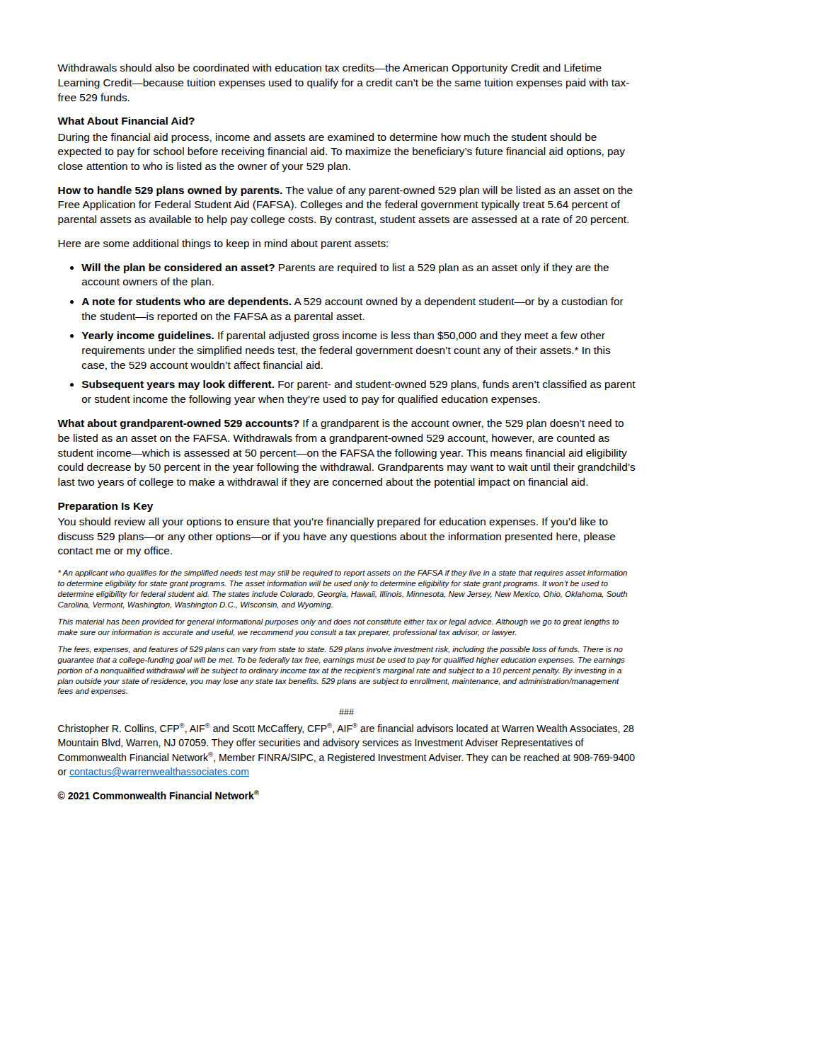Withdrawals should also be coordinated with education tax credits—the American Opportunity Credit and Lifetime Learning Credit—because tuition expenses used to qualify for a credit can’t be the same tuition expenses paid with tax-free 529 funds.
What About Financial Aid?
During the financial aid process, income and assets are examined to determine how much the student should be expected to pay for school before receiving financial aid. To maximize the beneficiary’s future financial aid options, pay close attention to who is listed as the owner of your 529 plan.
How to handle 529 plans owned by parents. The value of any parent-owned 529 plan will be listed as an asset on the Free Application for Federal Student Aid (FAFSA). Colleges and the federal government typically treat 5.64 percent of parental assets as available to help pay college costs. By contrast, student assets are assessed at a rate of 20 percent.
Here are some additional things to keep in mind about parent assets:
Will the plan be considered an asset? Parents are required to list a 529 plan as an asset only if they are the account owners of the plan.
A note for students who are dependents. A 529 account owned by a dependent student—or by a custodian for the student—is reported on the FAFSA as a parental asset.
Yearly income guidelines. If parental adjusted gross income is less than $50,000 and they meet a few other requirements under the simplified needs test, the federal government doesn’t count any of their assets.* In this case, the 529 account wouldn’t affect financial aid.
Subsequent years may look different. For parent- and student-owned 529 plans, funds aren’t classified as parent or student income the following year when they’re used to pay for qualified education expenses.
What about grandparent-owned 529 accounts? If a grandparent is the account owner, the 529 plan doesn’t need to be listed as an asset on the FAFSA. Withdrawals from a grandparent-owned 529 account, however, are counted as student income—which is assessed at 50 percent—on the FAFSA the following year. This means financial aid eligibility could decrease by 50 percent in the year following the withdrawal. Grandparents may want to wait until their grandchild’s last two years of college to make a withdrawal if they are concerned about the potential impact on financial aid.
Preparation Is Key
You should review all your options to ensure that you’re financially prepared for education expenses. If you’d like to discuss 529 plans—or any other options—or if you have any questions about the information presented here, please contact me or my office.
* An applicant who qualifies for the simplified needs test may still be required to report assets on the FAFSA if they live in a state that requires asset information to determine eligibility for state grant programs. The asset information will be used only to determine eligibility for state grant programs. It won’t be used to determine eligibility for federal student aid. The states include Colorado, Georgia, Hawaii, Illinois, Minnesota, New Jersey, New Mexico, Ohio, Oklahoma, South Carolina, Vermont, Washington, Washington D.C., Wisconsin, and Wyoming.
This material has been provided for general informational purposes only and does not constitute either tax or legal advice. Although we go to great lengths to make sure our information is accurate and useful, we recommend you consult a tax preparer, professional tax advisor, or lawyer.
The fees, expenses, and features of 529 plans can vary from state to state. 529 plans involve investment risk, including the possible loss of funds. There is no guarantee that a college-funding goal will be met. To be federally tax free, earnings must be used to pay for qualified higher education expenses. The earnings portion of a nonqualified withdrawal will be subject to ordinary income tax at the recipient’s marginal rate and subject to a 10 percent penalty. By investing in a plan outside your state of residence, you may lose any state tax benefits. 529 plans are subject to enrollment, maintenance, and administration/management fees and expenses.
###
Christopher R. Collins, CFP®, AIF® and Scott McCaffery, CFP®, AIF® are financial advisors located at Warren Wealth Associates, 28 Mountain Blvd, Warren, NJ 07059. They offer securities and advisory services as Investment Adviser Representatives of Commonwealth Financial Network®, Member FINRA/SIPC, a Registered Investment Adviser. They can be reached at 908-769-9400 or contactus@warrenwealthassociates.com
© 2021 Commonwealth Financial Network®